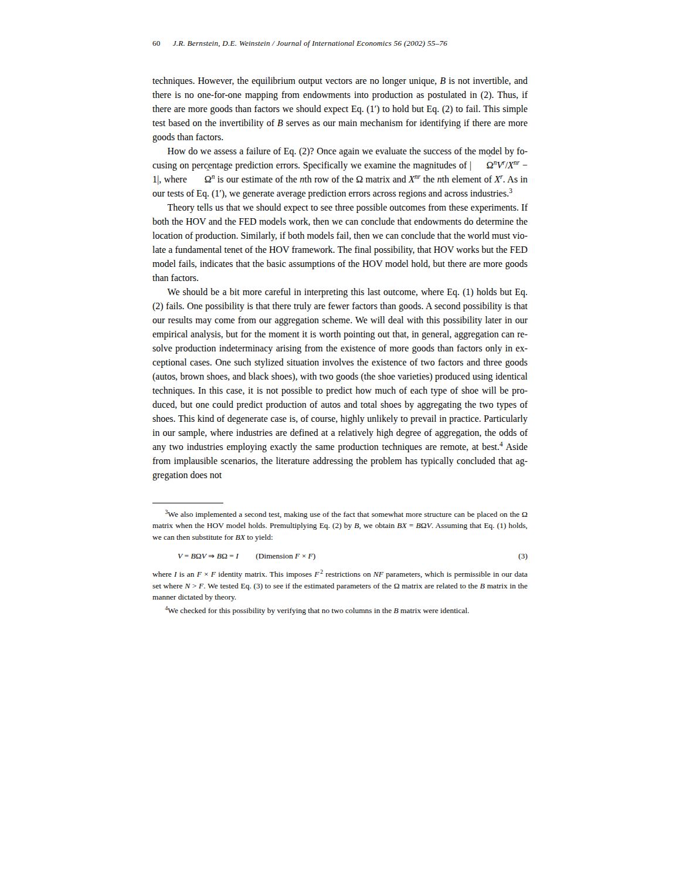60 J.R. Bernstein, D.E. Weinstein / Journal of International Economics 56 (2002) 55–76
techniques. However, the equilibrium output vectors are no longer unique, B is not invertible, and there is no one-for-one mapping from endowments into production as postulated in (2). Thus, if there are more goods than factors we should expect Eq. (1′) to hold but Eq. (2) to fail. This simple test based on the invertibility of B serves as our main mechanism for identifying if there are more goods than factors.
How do we assess a failure of Eq. (2)? Once again we evaluate the success of the model by focusing on percentage prediction errors. Specifically we examine the magnitudes of |̂ΩnVr/Xnr − 1|, where ̂Ωn is our estimate of the nth row of the Ω matrix and Xnr the nth element of Xr. As in our tests of Eq. (1′), we generate average prediction errors across regions and across industries.3
Theory tells us that we should expect to see three possible outcomes from these experiments. If both the HOV and the FED models work, then we can conclude that endowments do determine the location of production. Similarly, if both models fail, then we can conclude that the world must violate a fundamental tenet of the HOV framework. The final possibility, that HOV works but the FED model fails, indicates that the basic assumptions of the HOV model hold, but there are more goods than factors.
We should be a bit more careful in interpreting this last outcome, where Eq. (1) holds but Eq. (2) fails. One possibility is that there truly are fewer factors than goods. A second possibility is that our results may come from our aggregation scheme. We will deal with this possibility later in our empirical analysis, but for the moment it is worth pointing out that, in general, aggregation can resolve production indeterminacy arising from the existence of more goods than factors only in exceptional cases. One such stylized situation involves the existence of two factors and three goods (autos, brown shoes, and black shoes), with two goods (the shoe varieties) produced using identical techniques. In this case, it is not possible to predict how much of each type of shoe will be produced, but one could predict production of autos and total shoes by aggregating the two types of shoes. This kind of degenerate case is, of course, highly unlikely to prevail in practice. Particularly in our sample, where industries are defined at a relatively high degree of aggregation, the odds of any two industries employing exactly the same production techniques are remote, at best.4 Aside from implausible scenarios, the literature addressing the problem has typically concluded that aggregation does not
3We also implemented a second test, making use of the fact that somewhat more structure can be placed on the Ω matrix when the HOV model holds. Premultiplying Eq. (2) by B, we obtain BX = BΩV. Assuming that Eq. (1) holds, we can then substitute for BX to yield:
V = BΩV ⇒ BΩ = I (Dimension F × F)(3)
where I is an F × F identity matrix. This imposes F 2 restrictions on NF parameters, which is permissible in our data set where N > F. We tested Eq. (3) to see if the estimated parameters of the Ω matrix are related to the B matrix in the manner dictated by theory.
4We checked for this possibility by verifying that no two columns in the B matrix were identical.